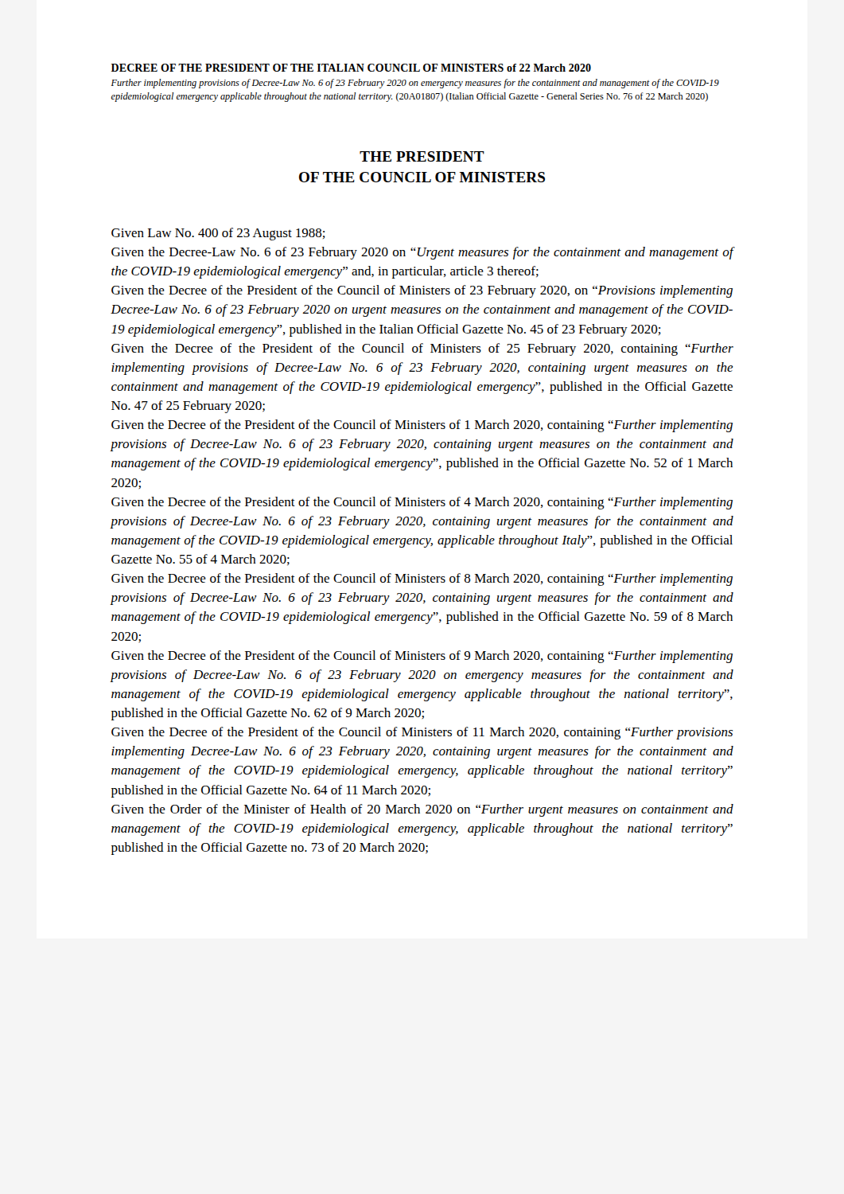DECREE OF THE PRESIDENT OF THE ITALIAN COUNCIL OF MINISTERS of 22 March 2020
Further implementing provisions of Decree-Law No. 6 of 23 February 2020 on emergency measures for the containment and management of the COVID-19 epidemiological emergency applicable throughout the national territory. (20A01807) (Italian Official Gazette - General Series No. 76 of 22 March 2020)
THE PRESIDENT
OF THE COUNCIL OF MINISTERS
Given Law No. 400 of 23 August 1988;
Given the Decree-Law No. 6 of 23 February 2020 on “Urgent measures for the containment and management of the COVID-19 epidemiological emergency” and, in particular, article 3 thereof;
Given the Decree of the President of the Council of Ministers of 23 February 2020, on “Provisions implementing Decree-Law No. 6 of 23 February 2020 on urgent measures on the containment and management of the COVID-19 epidemiological emergency”, published in the Italian Official Gazette No. 45 of 23 February 2020;
Given the Decree of the President of the Council of Ministers of 25 February 2020, containing “Further implementing provisions of Decree-Law No. 6 of 23 February 2020, containing urgent measures on the containment and management of the COVID-19 epidemiological emergency”, published in the Official Gazette No. 47 of 25 February 2020;
Given the Decree of the President of the Council of Ministers of 1 March 2020, containing “Further implementing provisions of Decree-Law No. 6 of 23 February 2020, containing urgent measures on the containment and management of the COVID-19 epidemiological emergency”, published in the Official Gazette No. 52 of 1 March 2020;
Given the Decree of the President of the Council of Ministers of 4 March 2020, containing “Further implementing provisions of Decree-Law No. 6 of 23 February 2020, containing urgent measures for the containment and management of the COVID-19 epidemiological emergency, applicable throughout Italy”, published in the Official Gazette No. 55 of 4 March 2020;
Given the Decree of the President of the Council of Ministers of 8 March 2020, containing “Further implementing provisions of Decree-Law No. 6 of 23 February 2020, containing urgent measures for the containment and management of the COVID-19 epidemiological emergency”, published in the Official Gazette No. 59 of 8 March 2020;
Given the Decree of the President of the Council of Ministers of 9 March 2020, containing “Further implementing provisions of Decree-Law No. 6 of 23 February 2020 on emergency measures for the containment and management of the COVID-19 epidemiological emergency applicable throughout the national territory”, published in the Official Gazette No. 62 of 9 March 2020;
Given the Decree of the President of the Council of Ministers of 11 March 2020, containing “Further provisions implementing Decree-Law No. 6 of 23 February 2020, containing urgent measures for the containment and management of the COVID-19 epidemiological emergency, applicable throughout the national territory” published in the Official Gazette No. 64 of 11 March 2020;
Given the Order of the Minister of Health of 20 March 2020 on “Further urgent measures on containment and management of the COVID-19 epidemiological emergency, applicable throughout the national territory” published in the Official Gazette no. 73 of 20 March 2020;